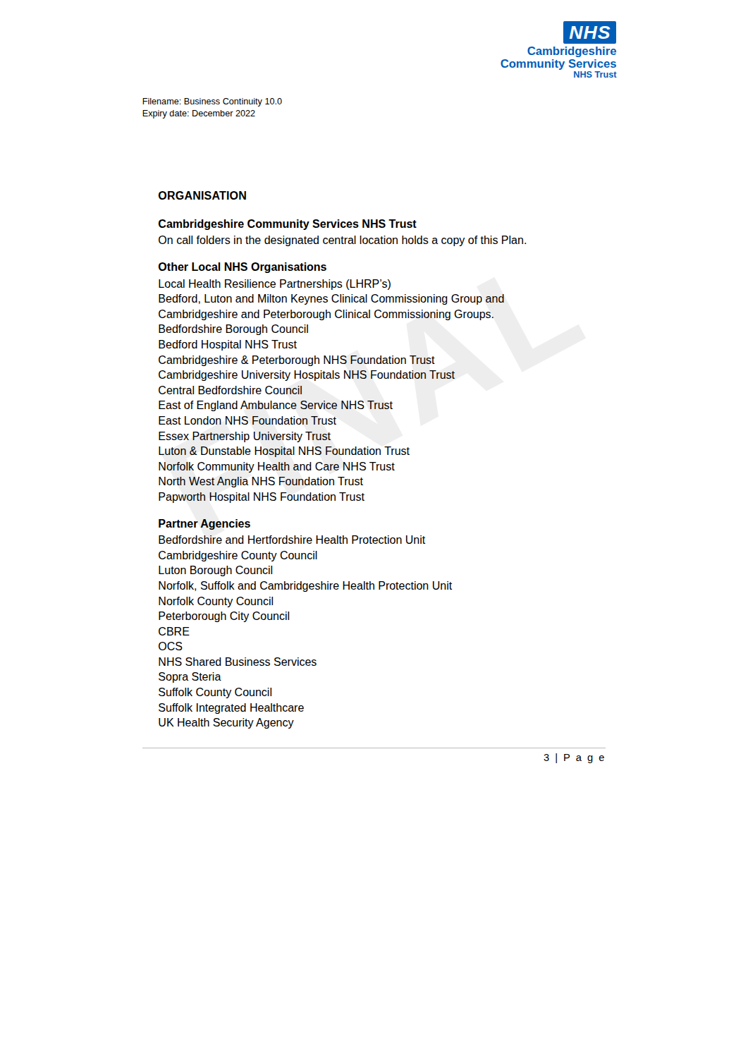NHS
Cambridgeshire Community Services
NHS Trust
Filename: Business Continuity 10.0
Expiry date: December 2022
FINAL
ORGANISATION
Cambridgeshire Community Services NHS Trust
On call folders in the designated central location holds a copy of this Plan.
Other Local NHS Organisations
Local Health Resilience Partnerships (LHRP’s)
Bedford, Luton and Milton Keynes Clinical Commissioning Group and
Cambridgeshire and Peterborough Clinical Commissioning Groups.
Bedfordshire Borough Council
Bedford Hospital NHS Trust
Cambridgeshire & Peterborough NHS Foundation Trust
Cambridgeshire University Hospitals NHS Foundation Trust
Central Bedfordshire Council
East of England Ambulance Service NHS Trust
East London NHS Foundation Trust
Essex Partnership University Trust
Luton & Dunstable Hospital NHS Foundation Trust
Norfolk Community Health and Care NHS Trust
North West Anglia NHS Foundation Trust
Papworth Hospital NHS Foundation Trust
Partner Agencies
Bedfordshire and Hertfordshire Health Protection Unit
Cambridgeshire County Council
Luton Borough Council
Norfolk, Suffolk and Cambridgeshire Health Protection Unit
Norfolk County Council
Peterborough City Council
CBRE
OCS
NHS Shared Business Services
Sopra Steria
Suffolk County Council
Suffolk Integrated Healthcare
UK Health Security Agency
3 | P a g e